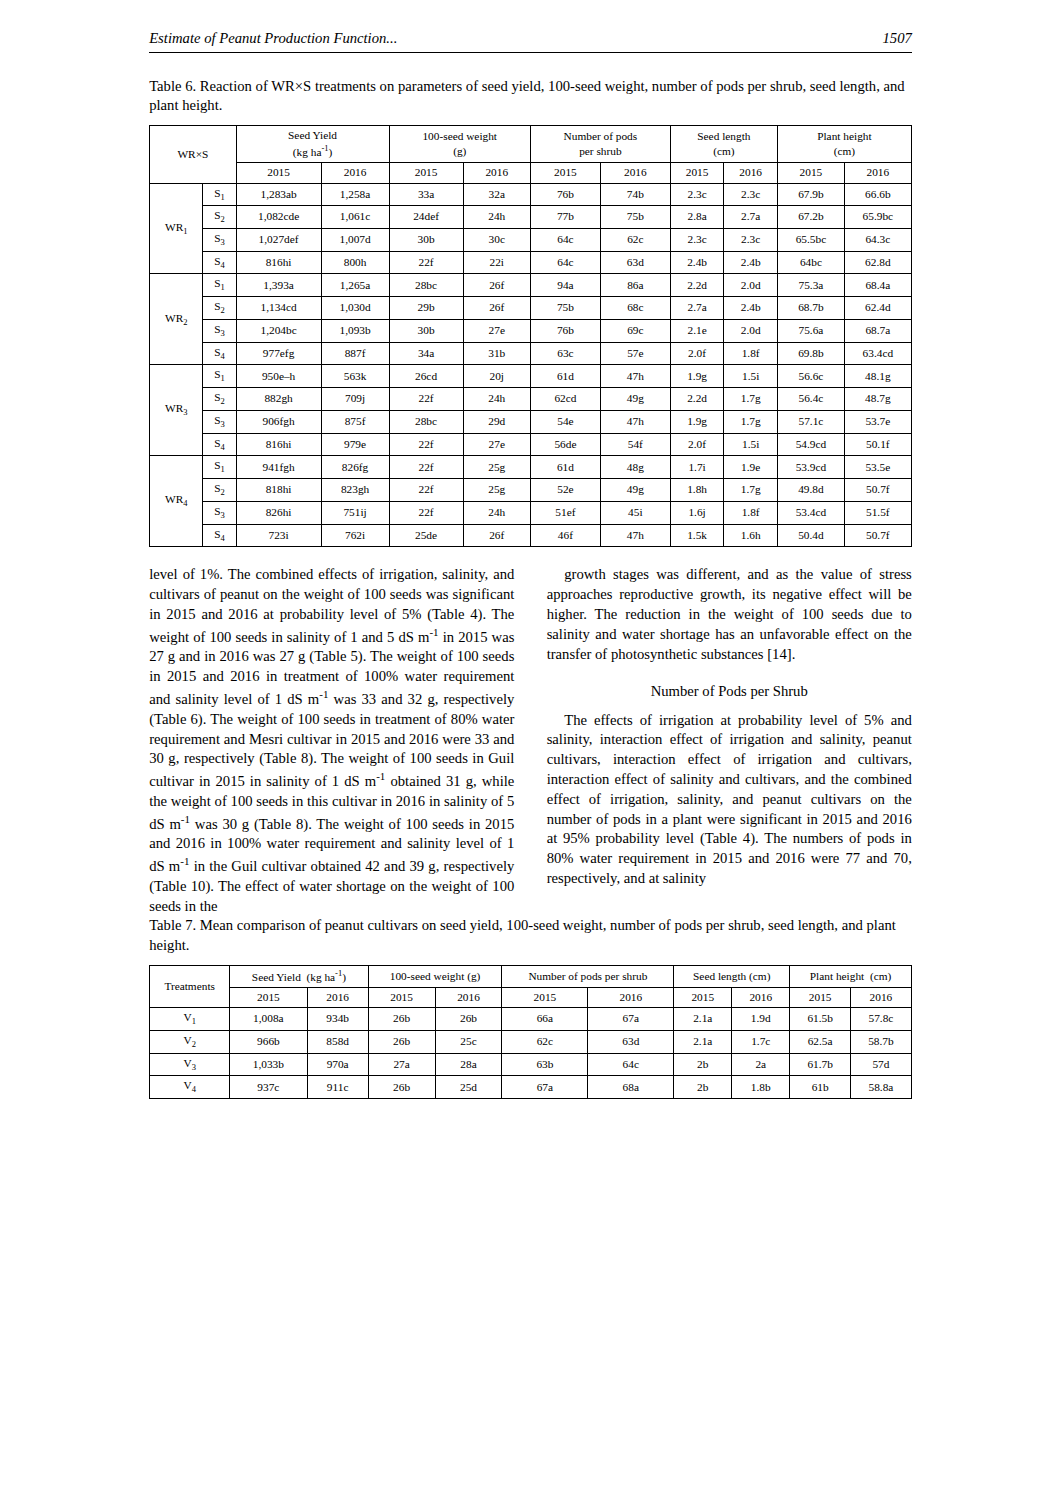Estimate of Peanut Production Function... 1507
Table 6. Reaction of WR×S treatments on parameters of seed yield, 100-seed weight, number of pods per shrub, seed length, and plant height.
| WR×S | Seed Yield (kg ha -1 ) | 100-seed weight (g) | Number of pods per shrub | Seed length (cm) | Plant height (cm) |
| --- | --- | --- | --- | --- | --- |
| 2015 | 2016 | 2015 | 2016 | 2015 | 2016 | 2015 | 2016 | 2015 | 2016 |
| WR 1 | S 1 | 1,283ab | 1,258a | 33a | 32a | 76b | 74b | 2.3c | 2.3c | 67.9b | 66.6b |
| S 2 | 1,082cde | 1,061c | 24def | 24h | 77b | 75b | 2.8a | 2.7a | 67.2b | 65.9bc |
| S 3 | 1,027def | 1,007d | 30b | 30c | 64c | 62c | 2.3c | 2.3c | 65.5bc | 64.3c |
| S 4 | 816hi | 800h | 22f | 22i | 64c | 63d | 2.4b | 2.4b | 64bc | 62.8d |
| WR 2 | S 1 | 1,393a | 1,265a | 28bc | 26f | 94a | 86a | 2.2d | 2.0d | 75.3a | 68.4a |
| S 2 | 1,134cd | 1,030d | 29b | 26f | 75b | 68c | 2.7a | 2.4b | 68.7b | 62.4d |
| S 3 | 1,204bc | 1,093b | 30b | 27e | 76b | 69c | 2.1e | 2.0d | 75.6a | 68.7a |
| S 4 | 977efg | 887f | 34a | 31b | 63c | 57e | 2.0f | 1.8f | 69.8b | 63.4cd |
| WR 3 | S 1 | 950e–h | 563k | 26cd | 20j | 61d | 47h | 1.9g | 1.5i | 56.6c | 48.1g |
| S 2 | 882gh | 709j | 22f | 24h | 62cd | 49g | 2.2d | 1.7g | 56.4c | 48.7g |
| S 3 | 906fgh | 875f | 28bc | 29d | 54e | 47h | 1.9g | 1.7g | 57.1c | 53.7e |
| S 4 | 816hi | 979e | 22f | 27e | 56de | 54f | 2.0f | 1.5i | 54.9cd | 50.1f |
| WR 4 | S 1 | 941fgh | 826fg | 22f | 25g | 61d | 48g | 1.7i | 1.9e | 53.9cd | 53.5e |
| S 2 | 818hi | 823gh | 22f | 25g | 52e | 49g | 1.8h | 1.7g | 49.8d | 50.7f |
| S 3 | 826hi | 751ij | 22f | 24h | 51ef | 45i | 1.6j | 1.8f | 53.4cd | 51.5f |
| S 4 | 723i | 762i | 25de | 26f | 46f | 47h | 1.5k | 1.6h | 50.4d | 50.7f |
level of 1%. The combined effects of irrigation, salinity, and cultivars of peanut on the weight of 100 seeds was significant in 2015 and 2016 at probability level of 5% (Table 4). The weight of 100 seeds in salinity of 1 and 5 dS m-1 in 2015 was 27 g and in 2016 was 27 g (Table 5). The weight of 100 seeds in 2015 and 2016 in treatment of 100% water requirement and salinity level of 1 dS m-1 was 33 and 32 g, respectively (Table 6). The weight of 100 seeds in treatment of 80% water requirement and Mesri cultivar in 2015 and 2016 were 33 and 30 g, respectively (Table 8). The weight of 100 seeds in Guil cultivar in 2015 in salinity of 1 dS m-1 obtained 31 g, while the weight of 100 seeds in this cultivar in 2016 in salinity of 5 dS m-1 was 30 g (Table 8). The weight of 100 seeds in 2015 and 2016 in 100% water requirement and salinity level of 1 dS m-1 in the Guil cultivar obtained 42 and 39 g, respectively (Table 10). The effect of water shortage on the weight of 100 seeds in the
growth stages was different, and as the value of stress approaches reproductive growth, its negative effect will be higher. The reduction in the weight of 100 seeds due to salinity and water shortage has an unfavorable effect on the transfer of photosynthetic substances [14].
Number of Pods per Shrub
The effects of irrigation at probability level of 5% and salinity, interaction effect of irrigation and salinity, peanut cultivars, interaction effect of irrigation and cultivars, interaction effect of salinity and cultivars, and the combined effect of irrigation, salinity, and peanut cultivars on the number of pods in a plant were significant in 2015 and 2016 at 95% probability level (Table 4). The numbers of pods in 80% water requirement in 2015 and 2016 were 77 and 70, respectively, and at salinity
Table 7. Mean comparison of peanut cultivars on seed yield, 100-seed weight, number of pods per shrub, seed length, and plant height.
| Treatments | Seed Yield (kg ha -1 ) | 100-seed weight (g) | Number of pods per shrub | Seed length (cm) | Plant height (cm) |
| --- | --- | --- | --- | --- | --- |
| 2015 | 2016 | 2015 | 2016 | 2015 | 2016 | 2015 | 2016 | 2015 | 2016 |
| V 1 | 1,008a | 934b | 26b | 26b | 66a | 67a | 2.1a | 1.9d | 61.5b | 57.8c |
| V 2 | 966b | 858d | 26b | 25c | 62c | 63d | 2.1a | 1.7c | 62.5a | 58.7b |
| V 3 | 1,033b | 970a | 27a | 28a | 63b | 64c | 2b | 2a | 61.7b | 57d |
| V 4 | 937c | 911c | 26b | 25d | 67a | 68a | 2b | 1.8b | 61b | 58.8a |